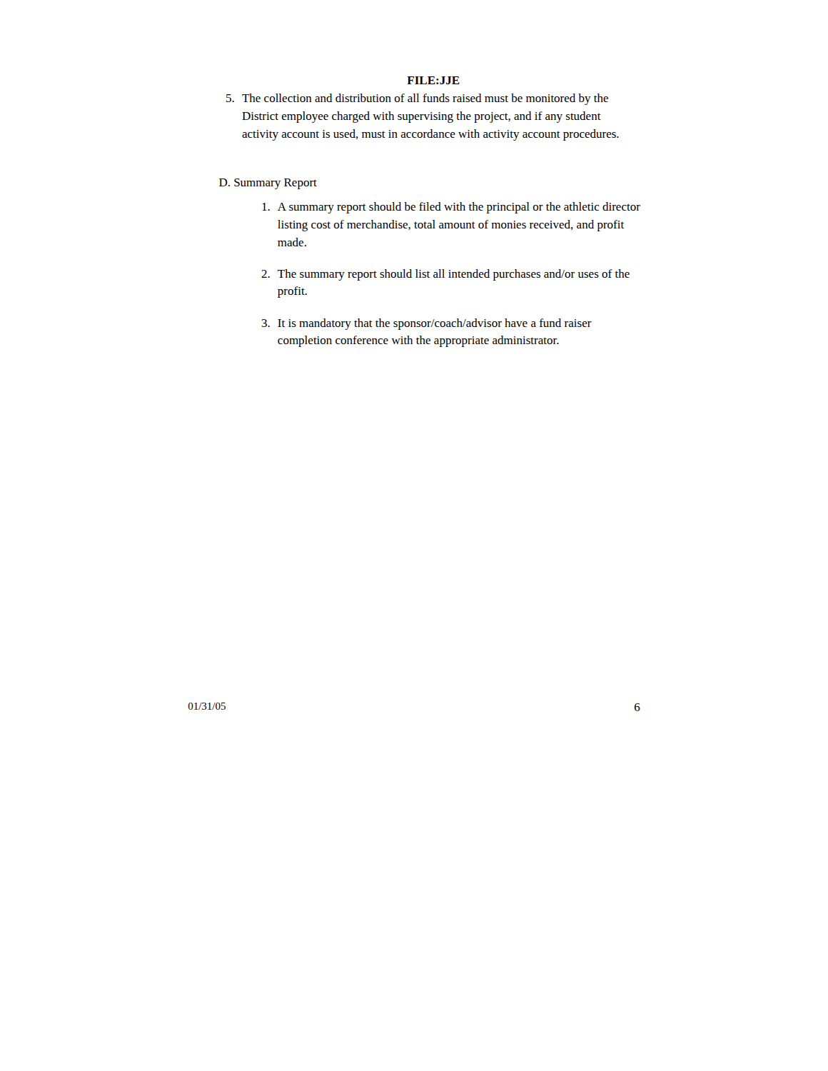FILE:JJE
5.
The collection and distribution of all funds raised must be monitored by the District employee charged with supervising the project, and if any student activity account is used, must in accordance with activity account procedures.
D. Summary Report
1.
A summary report should be filed with the principal or the athletic director listing cost of merchandise, total amount of monies received, and profit made.
2.
The summary report should list all intended purchases and/or uses of the profit.
3.
It is mandatory that the sponsor/coach/advisor have a fund raiser completion conference with the appropriate administrator.
01/31/05 6